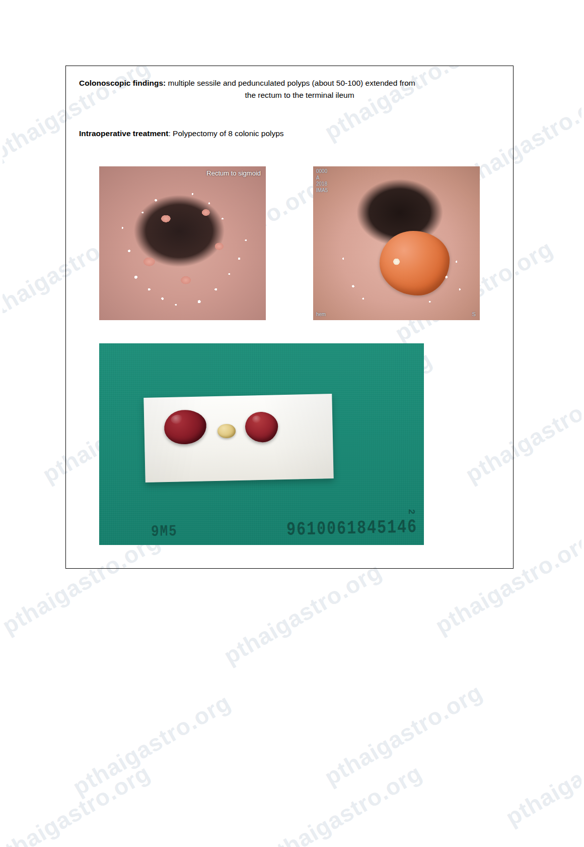pthaigastro.org
pthaigastro.org
pthaigastro.org
pthaigastro.org
pthaigastro.org
pthaigastro.org
pthaigastro.org
pthaigastro.org
pthaigastro.org
pthaigastro.org
pthaigastro.org
pthaigastro.org
pthaigastro.org
pthaigastro.org
pthaigastro.org
pthaigastro.org
pthaigastro.org
Colonoscopic findings: multiple sessile and pedunculated polyps (about 50-100) extended from
the rectum to the terminal ileum
Intraoperative treatment: Polypectomy of 8 colonic polyps
Rectum to sigmoid
0000
A
2018
IMA5 hem S
9610061845146
9M5
2